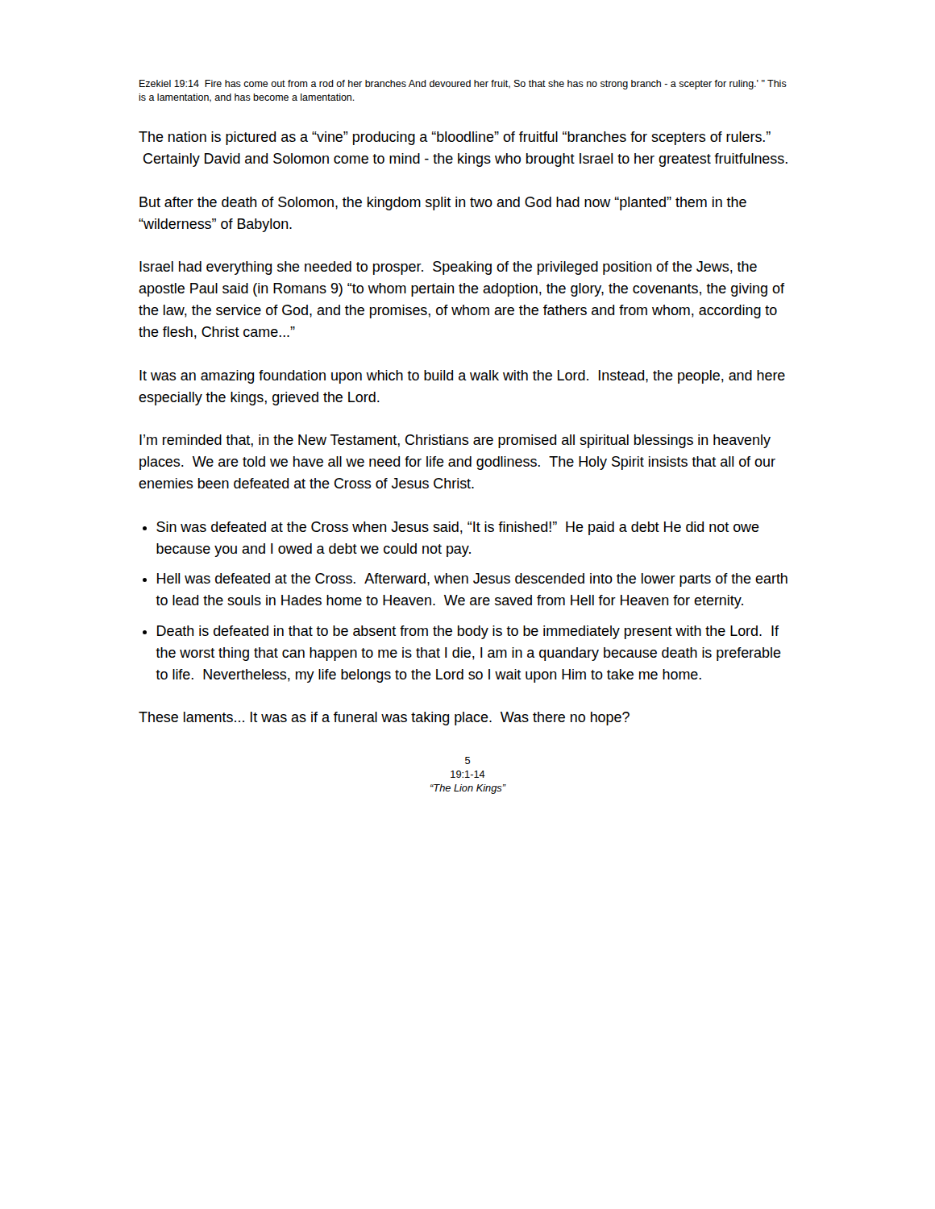Ezekiel 19:14 Fire has come out from a rod of her branches And devoured her fruit, So that she has no strong branch - a scepter for ruling.' " This is a lamentation, and has become a lamentation.
The nation is pictured as a “vine” producing a “bloodline” of fruitful “branches for scepters of rulers.” Certainly David and Solomon come to mind - the kings who brought Israel to her greatest fruitfulness.
But after the death of Solomon, the kingdom split in two and God had now “planted” them in the “wilderness” of Babylon.
Israel had everything she needed to prosper. Speaking of the privileged position of the Jews, the apostle Paul said (in Romans 9) “to whom pertain the adoption, the glory, the covenants, the giving of the law, the service of God, and the promises, of whom are the fathers and from whom, according to the flesh, Christ came...”
It was an amazing foundation upon which to build a walk with the Lord. Instead, the people, and here especially the kings, grieved the Lord.
I’m reminded that, in the New Testament, Christians are promised all spiritual blessings in heavenly places. We are told we have all we need for life and godliness. The Holy Spirit insists that all of our enemies been defeated at the Cross of Jesus Christ.
Sin was defeated at the Cross when Jesus said, “It is finished!” He paid a debt He did not owe because you and I owed a debt we could not pay.
Hell was defeated at the Cross. Afterward, when Jesus descended into the lower parts of the earth to lead the souls in Hades home to Heaven. We are saved from Hell for Heaven for eternity.
Death is defeated in that to be absent from the body is to be immediately present with the Lord. If the worst thing that can happen to me is that I die, I am in a quandary because death is preferable to life. Nevertheless, my life belongs to the Lord so I wait upon Him to take me home.
These laments... It was as if a funeral was taking place. Was there no hope?
5
19:1-14
“The Lion Kings”